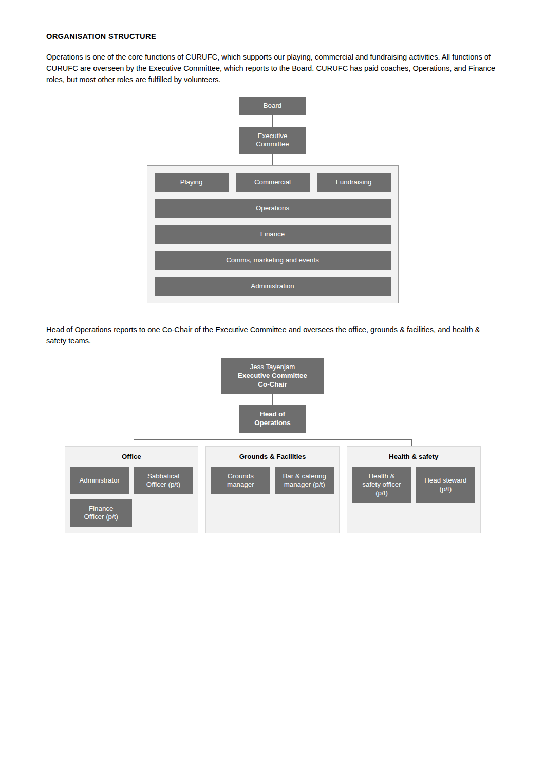ORGANISATION STRUCTURE
Operations is one of the core functions of CURUFC, which supports our playing, commercial and fundraising activities. All functions of CURUFC are overseen by the Executive Committee, which reports to the Board. CURUFC has paid coaches, Operations, and Finance roles, but most other roles are fulfilled by volunteers.
Board
Executive
Committee
Playing
Commercial
Fundraising
Operations
Finance
Comms, marketing and events
Administration
Head of Operations reports to one Co-Chair of the Executive Committee and oversees the office, grounds & facilities, and health & safety teams.
Jess Tayenjam
Executive Committee
Co-Chair
Head of
Operations
Office
Administrator
Sabbatical
Officer (p/t)
Finance
Officer (p/t)
Grounds & Facilities
Grounds
manager
Bar & catering
manager (p/t)
Health & safety
Health &
safety officer
(p/t)
Head steward
(p/t)